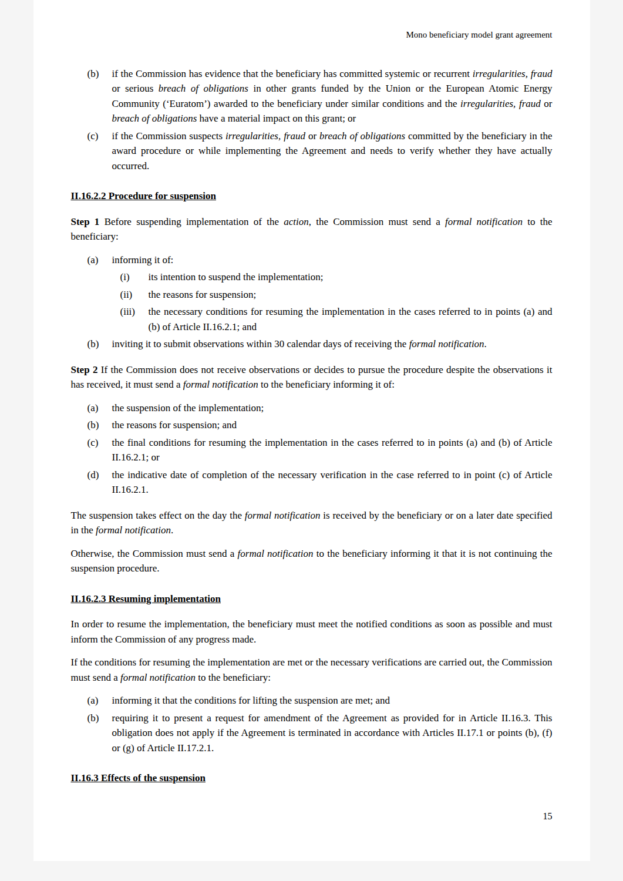Mono beneficiary model grant agreement
(b)
if the Commission has evidence that the beneficiary has committed systemic or recurrent irregularities, fraud or serious breach of obligations in other grants funded by the Union or the European Atomic Energy Community (‘Euratom’) awarded to the beneficiary under similar conditions and the irregularities, fraud or breach of obligations have a material impact on this grant; or
(c)
if the Commission suspects irregularities, fraud or breach of obligations committed by the beneficiary in the award procedure or while implementing the Agreement and needs to verify whether they have actually occurred.
II.16.2.2 Procedure for suspension
Step 1 Before suspending implementation of the action, the Commission must send a formal notification to the beneficiary:
(a)
informing it of:
(i)
its intention to suspend the implementation;
(ii)
the reasons for suspension;
(iii)
the necessary conditions for resuming the implementation in the cases referred to in points (a) and (b) of Article II.16.2.1; and
(b)
inviting it to submit observations within 30 calendar days of receiving the formal notification.
Step 2 If the Commission does not receive observations or decides to pursue the procedure despite the observations it has received, it must send a formal notification to the beneficiary informing it of:
(a)
the suspension of the implementation;
(b)
the reasons for suspension; and
(c)
the final conditions for resuming the implementation in the cases referred to in points (a) and (b) of Article II.16.2.1; or
(d)
the indicative date of completion of the necessary verification in the case referred to in point (c) of Article II.16.2.1.
The suspension takes effect on the day the formal notification is received by the beneficiary or on a later date specified in the formal notification.
Otherwise, the Commission must send a formal notification to the beneficiary informing it that it is not continuing the suspension procedure.
II.16.2.3 Resuming implementation
In order to resume the implementation, the beneficiary must meet the notified conditions as soon as possible and must inform the Commission of any progress made.
If the conditions for resuming the implementation are met or the necessary verifications are carried out, the Commission must send a formal notification to the beneficiary:
(a)
informing it that the conditions for lifting the suspension are met; and
(b)
requiring it to present a request for amendment of the Agreement as provided for in Article II.16.3. This obligation does not apply if the Agreement is terminated in accordance with Articles II.17.1 or points (b), (f) or (g) of Article II.17.2.1.
II.16.3 Effects of the suspension
15